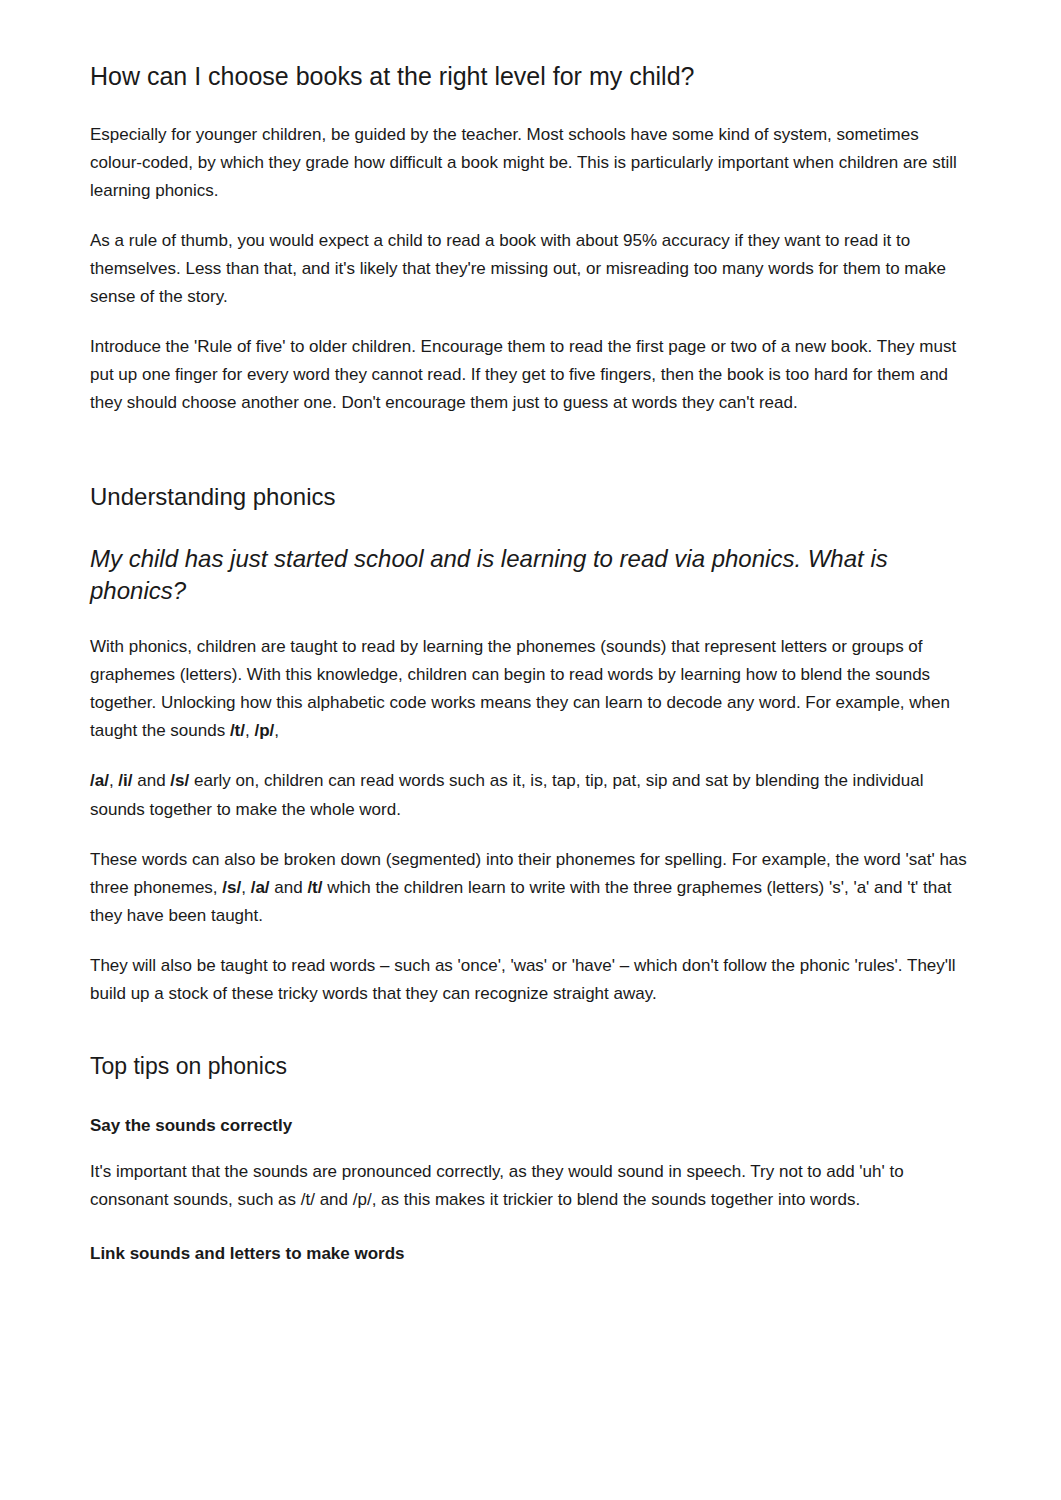How can I choose books at the right level for my child?
Especially for younger children, be guided by the teacher. Most schools have some kind of system, sometimes colour-coded, by which they grade how difficult a book might be. This is particularly important when children are still learning phonics.
As a rule of thumb, you would expect a child to read a book with about 95% accuracy if they want to read it to themselves. Less than that, and it's likely that they're missing out, or misreading too many words for them to make sense of the story.
Introduce the 'Rule of five' to older children. Encourage them to read the first page or two of a new book. They must put up one finger for every word they cannot read. If they get to five fingers, then the book is too hard for them and they should choose another one. Don't encourage them just to guess at words they can't read.
Understanding phonics
My child has just started school and is learning to read via phonics. What is phonics?
With phonics, children are taught to read by learning the phonemes (sounds) that represent letters or groups of graphemes (letters). With this knowledge, children can begin to read words by learning how to blend the sounds together. Unlocking how this alphabetic code works means they can learn to decode any word. For example, when taught the sounds /t/, /p/,
/a/, /i/ and /s/ early on, children can read words such as it, is, tap, tip, pat, sip and sat by blending the individual sounds together to make the whole word.
These words can also be broken down (segmented) into their phonemes for spelling. For example, the word 'sat' has three phonemes, /s/, /a/ and /t/ which the children learn to write with the three graphemes (letters) 's', 'a' and 't' that they have been taught.
They will also be taught to read words – such as 'once', 'was' or 'have' – which don't follow the phonic 'rules'. They'll build up a stock of these tricky words that they can recognize straight away.
Top tips on phonics
Say the sounds correctly
It's important that the sounds are pronounced correctly, as they would sound in speech. Try not to add 'uh' to consonant sounds, such as /t/ and /p/, as this makes it trickier to blend the sounds together into words.
Link sounds and letters to make words